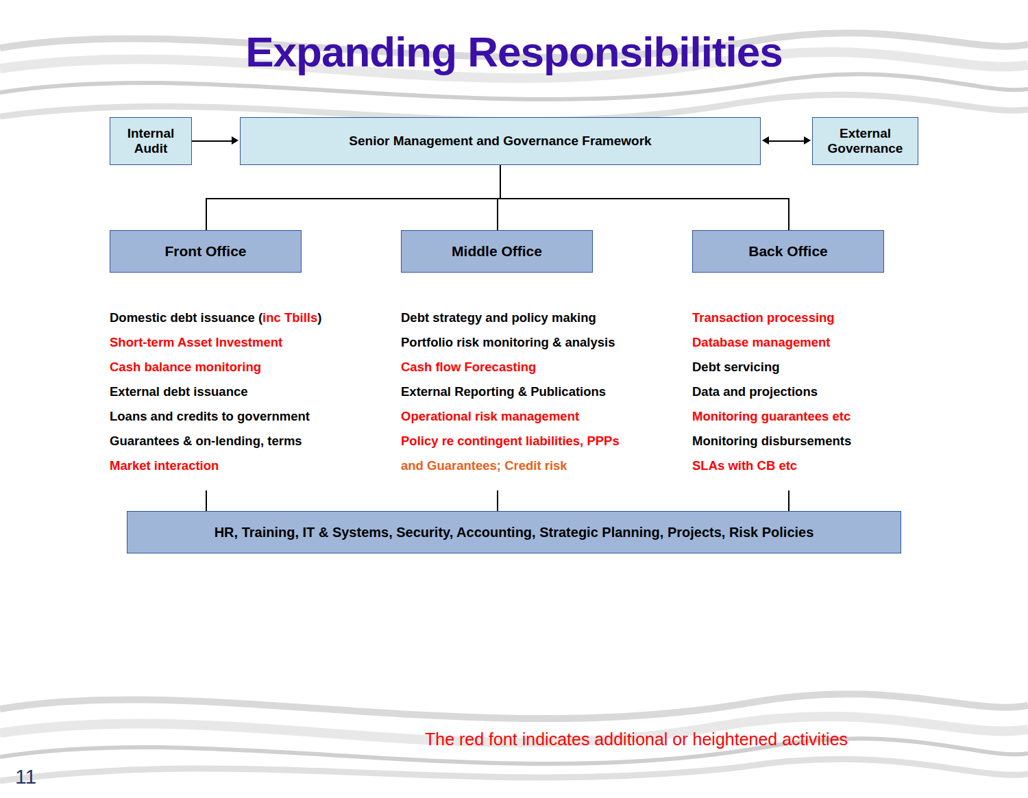Expanding Responsibilities
Internal
Audit
Senior Management and Governance Framework
External
Governance
Front Office
Middle Office
Back Office
Domestic debt issuance (inc Tbills)
Short-term Asset Investment
Cash balance monitoring
External debt issuance
Loans and credits to government
Guarantees & on-lending, terms
Market interaction
Debt strategy and policy making
Portfolio risk monitoring & analysis
Cash flow Forecasting
External Reporting & Publications
Operational risk management
Policy re contingent liabilities, PPPs
and Guarantees; Credit risk
Transaction processing
Database management
Debt servicing
Data and projections
Monitoring guarantees etc
Monitoring disbursements
SLAs with CB etc
HR, Training, IT & Systems, Security, Accounting, Strategic Planning, Projects, Risk Policies
The red font indicates additional or heightened activities
11